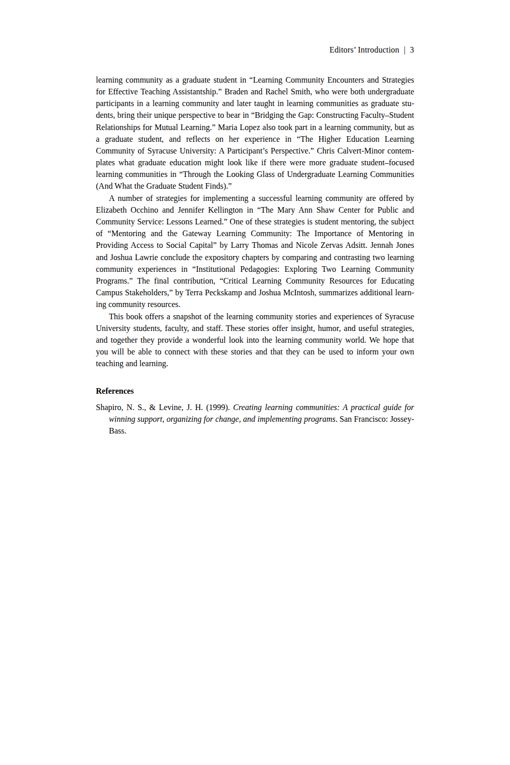Editors’ Introduction|3
learning community as a graduate student in “Learning Community Encounters and Strategies for Effective Teaching Assistantship.” Braden and Rachel Smith, who were both undergraduate participants in a learning community and later taught in learning communities as graduate students, bring their unique perspective to bear in “Bridging the Gap: Constructing Faculty–Student Relationships for Mutual Learning.” Maria Lopez also took part in a learning community, but as a graduate student, and reflects on her experience in “The Higher Education Learning Community of Syracuse University: A Participant’s Perspective.” Chris Calvert-Minor contemplates what graduate education might look like if there were more graduate student–focused learning communities in “Through the Looking Glass of Undergraduate Learning Communities (And What the Graduate Student Finds).”
A number of strategies for implementing a successful learning community are offered by Elizabeth Occhino and Jennifer Kellington in “The Mary Ann Shaw Center for Public and Community Service: Lessons Learned.” One of these strategies is student mentoring, the subject of “Mentoring and the Gateway Learning Community: The Importance of Mentoring in Providing Access to Social Capital” by Larry Thomas and Nicole Zervas Adsitt. Jennah Jones and Joshua Lawrie conclude the expository chapters by comparing and contrasting two learning community experiences in “Institutional Pedagogies: Exploring Two Learning Community Programs.” The final contribution, “Critical Learning Community Resources for Educating Campus Stakeholders,” by Terra Peckskamp and Joshua McIntosh, summarizes additional learning community resources.
This book offers a snapshot of the learning community stories and experiences of Syracuse University students, faculty, and staff. These stories offer insight, humor, and useful strategies, and together they provide a wonderful look into the learning community world. We hope that you will be able to connect with these stories and that they can be used to inform your own teaching and learning.
References
Shapiro, N. S., & Levine, J. H. (1999). Creating learning communities: A practical guide for winning support, organizing for change, and implementing programs. San Francisco: Jossey-Bass.